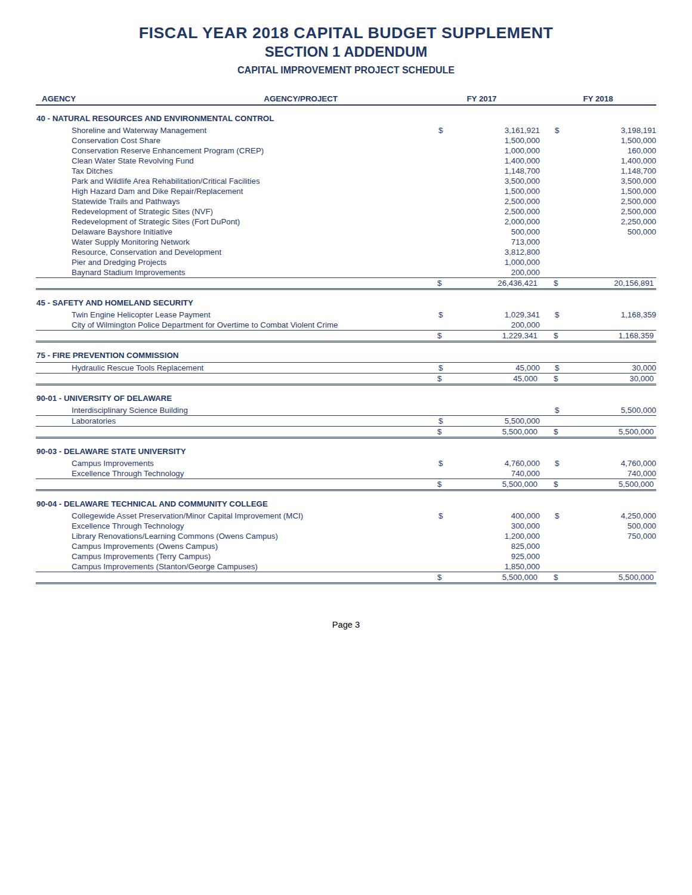FISCAL YEAR 2018 CAPITAL BUDGET SUPPLEMENT
SECTION 1 ADDENDUM
CAPITAL IMPROVEMENT PROJECT SCHEDULE
| AGENCY | AGENCY/PROJECT | FY 2017 | FY 2018 |
| --- | --- | --- | --- |
| 40 - NATURAL RESOURCES AND ENVIRONMENTAL CONTROL |
| Shoreline and Waterway Management | $ | 3,161,921 | $ | 3,198,191 |
| Conservation Cost Share | | 1,500,000 | | 1,500,000 |
| Conservation Reserve Enhancement Program (CREP) | | 1,000,000 | | 160,000 |
| Clean Water State Revolving Fund | | 1,400,000 | | 1,400,000 |
| Tax Ditches | | 1,148,700 | | 1,148,700 |
| Park and Wildlife Area Rehabilitation/Critical Facilities | | 3,500,000 | | 3,500,000 |
| High Hazard Dam and Dike Repair/Replacement | | 1,500,000 | | 1,500,000 |
| Statewide Trails and Pathways | | 2,500,000 | | 2,500,000 |
| Redevelopment of Strategic Sites (NVF) | | 2,500,000 | | 2,500,000 |
| Redevelopment of Strategic Sites (Fort DuPont) | | 2,000,000 | | 2,250,000 |
| Delaware Bayshore Initiative | | 500,000 | | 500,000 |
| Water Supply Monitoring Network | | 713,000 | | |
| Resource, Conservation and Development | | 3,812,800 | | |
| Pier and Dredging Projects | | 1,000,000 | | |
| Baynard Stadium Improvements | | 200,000 | | |
| | $ | 26,436,421 | $ | 20,156,891 |
| 45 - SAFETY AND HOMELAND SECURITY |
| Twin Engine Helicopter Lease Payment | $ | 1,029,341 | $ | 1,168,359 |
| City of Wilmington Police Department for Overtime to Combat Violent Crime | | 200,000 | | |
| | $ | 1,229,341 | $ | 1,168,359 |
| 75 - FIRE PREVENTION COMMISSION |
| Hydraulic Rescue Tools Replacement | $ | 45,000 | $ | 30,000 |
| | $ | 45,000 | $ | 30,000 |
| 90-01 - UNIVERSITY OF DELAWARE |
| Interdisciplinary Science Building | | | $ | 5,500,000 |
| Laboratories | $ | 5,500,000 | | |
| | $ | 5,500,000 | $ | 5,500,000 |
| 90-03 - DELAWARE STATE UNIVERSITY |
| Campus Improvements | $ | 4,760,000 | $ | 4,760,000 |
| Excellence Through Technology | | 740,000 | | 740,000 |
| | $ | 5,500,000 | $ | 5,500,000 |
| 90-04 - DELAWARE TECHNICAL AND COMMUNITY COLLEGE |
| Collegewide Asset Preservation/Minor Capital Improvement (MCI) | $ | 400,000 | $ | 4,250,000 |
| Excellence Through Technology | | 300,000 | | 500,000 |
| Library Renovations/Learning Commons (Owens Campus) | | 1,200,000 | | 750,000 |
| Campus Improvements (Owens Campus) | | 825,000 | | |
| Campus Improvements (Terry Campus) | | 925,000 | | |
| Campus Improvements (Stanton/George Campuses) | | 1,850,000 | | |
| | $ | 5,500,000 | $ | 5,500,000 |
Page 3